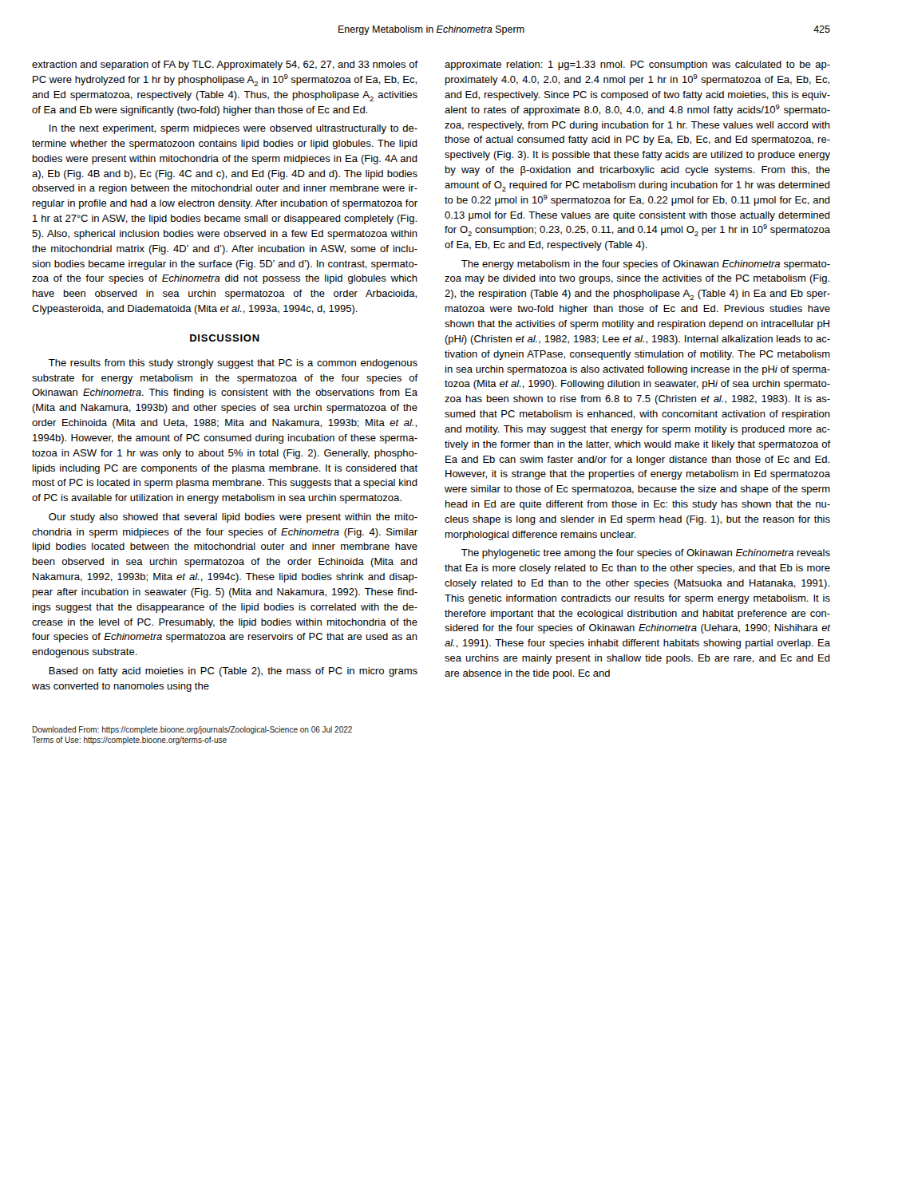Energy Metabolism in Echinometra Sperm
425
extraction and separation of FA by TLC. Approximately 54, 62, 27, and 33 nmoles of PC were hydrolyzed for 1 hr by phospholipase A2 in 109 spermatozoa of Ea, Eb, Ec, and Ed spermatozoa, respectively (Table 4). Thus, the phospholipase A2 activities of Ea and Eb were significantly (two-fold) higher than those of Ec and Ed.
In the next experiment, sperm midpieces were observed ultrastructurally to determine whether the spermatozoon contains lipid bodies or lipid globules. The lipid bodies were present within mitochondria of the sperm midpieces in Ea (Fig. 4A and a), Eb (Fig. 4B and b), Ec (Fig. 4C and c), and Ed (Fig. 4D and d). The lipid bodies observed in a region between the mitochondrial outer and inner membrane were irregular in profile and had a low electron density. After incubation of spermatozoa for 1 hr at 27°C in ASW, the lipid bodies became small or disappeared completely (Fig. 5). Also, spherical inclusion bodies were observed in a few Ed spermatozoa within the mitochondrial matrix (Fig. 4D’ and d’). After incubation in ASW, some of inclusion bodies became irregular in the surface (Fig. 5D’ and d’). In contrast, spermatozoa of the four species of Echinometra did not possess the lipid globules which have been observed in sea urchin spermatozoa of the order Arbacioida, Clypeasteroida, and Diadematoida (Mita et al., 1993a, 1994c, d, 1995).
DISCUSSION
The results from this study strongly suggest that PC is a common endogenous substrate for energy metabolism in the spermatozoa of the four species of Okinawan Echinometra. This finding is consistent with the observations from Ea (Mita and Nakamura, 1993b) and other species of sea urchin spermatozoa of the order Echinoida (Mita and Ueta, 1988; Mita and Nakamura, 1993b; Mita et al., 1994b). However, the amount of PC consumed during incubation of these spermatozoa in ASW for 1 hr was only to about 5% in total (Fig. 2). Generally, phospholipids including PC are components of the plasma membrane. It is considered that most of PC is located in sperm plasma membrane. This suggests that a special kind of PC is available for utilization in energy metabolism in sea urchin spermatozoa.
Our study also showed that several lipid bodies were present within the mitochondria in sperm midpieces of the four species of Echinometra (Fig. 4). Similar lipid bodies located between the mitochondrial outer and inner membrane have been observed in sea urchin spermatozoa of the order Echinoida (Mita and Nakamura, 1992, 1993b; Mita et al., 1994c). These lipid bodies shrink and disappear after incubation in seawater (Fig. 5) (Mita and Nakamura, 1992). These findings suggest that the disappearance of the lipid bodies is correlated with the decrease in the level of PC. Presumably, the lipid bodies within mitochondria of the four species of Echinometra spermatozoa are reservoirs of PC that are used as an endogenous substrate.
Based on fatty acid moieties in PC (Table 2), the mass of PC in micro grams was converted to nanomoles using the
approximate relation: 1 μg=1.33 nmol. PC consumption was calculated to be approximately 4.0, 4.0, 2.0, and 2.4 nmol per 1 hr in 109 spermatozoa of Ea, Eb, Ec, and Ed, respectively. Since PC is composed of two fatty acid moieties, this is equivalent to rates of approximate 8.0, 8.0, 4.0, and 4.8 nmol fatty acids/109 spermatozoa, respectively, from PC during incubation for 1 hr. These values well accord with those of actual consumed fatty acid in PC by Ea, Eb, Ec, and Ed spermatozoa, respectively (Fig. 3). It is possible that these fatty acids are utilized to produce energy by way of the β-oxidation and tricarboxylic acid cycle systems. From this, the amount of O2 required for PC metabolism during incubation for 1 hr was determined to be 0.22 μmol in 109 spermatozoa for Ea, 0.22 μmol for Eb, 0.11 μmol for Ec, and 0.13 μmol for Ed. These values are quite consistent with those actually determined for O2 consumption; 0.23, 0.25, 0.11, and 0.14 μmol O2 per 1 hr in 109 spermatozoa of Ea, Eb, Ec and Ed, respectively (Table 4).
The energy metabolism in the four species of Okinawan Echinometra spermatozoa may be divided into two groups, since the activities of the PC metabolism (Fig. 2), the respiration (Table 4) and the phospholipase A2 (Table 4) in Ea and Eb spermatozoa were two-fold higher than those of Ec and Ed. Previous studies have shown that the activities of sperm motility and respiration depend on intracellular pH (pHi) (Christen et al., 1982, 1983; Lee et al., 1983). Internal alkalization leads to activation of dynein ATPase, consequently stimulation of motility. The PC metabolism in sea urchin spermatozoa is also activated following increase in the pHi of spermatozoa (Mita et al., 1990). Following dilution in seawater, pHi of sea urchin spermatozoa has been shown to rise from 6.8 to 7.5 (Christen et al., 1982, 1983). It is assumed that PC metabolism is enhanced, with concomitant activation of respiration and motility. This may suggest that energy for sperm motility is produced more actively in the former than in the latter, which would make it likely that spermatozoa of Ea and Eb can swim faster and/or for a longer distance than those of Ec and Ed. However, it is strange that the properties of energy metabolism in Ed spermatozoa were similar to those of Ec spermatozoa, because the size and shape of the sperm head in Ed are quite different from those in Ec: this study has shown that the nucleus shape is long and slender in Ed sperm head (Fig. 1), but the reason for this morphological difference remains unclear.
The phylogenetic tree among the four species of Okinawan Echinometra reveals that Ea is more closely related to Ec than to the other species, and that Eb is more closely related to Ed than to the other species (Matsuoka and Hatanaka, 1991). This genetic information contradicts our results for sperm energy metabolism. It is therefore important that the ecological distribution and habitat preference are considered for the four species of Okinawan Echinometra (Uehara, 1990; Nishihara et al., 1991). These four species inhabit different habitats showing partial overlap. Ea sea urchins are mainly present in shallow tide pools. Eb are rare, and Ec and Ed are absence in the tide pool. Ec and
Downloaded From: https://complete.bioone.org/journals/Zoological-Science on 06 Jul 2022
Terms of Use: https://complete.bioone.org/terms-of-use